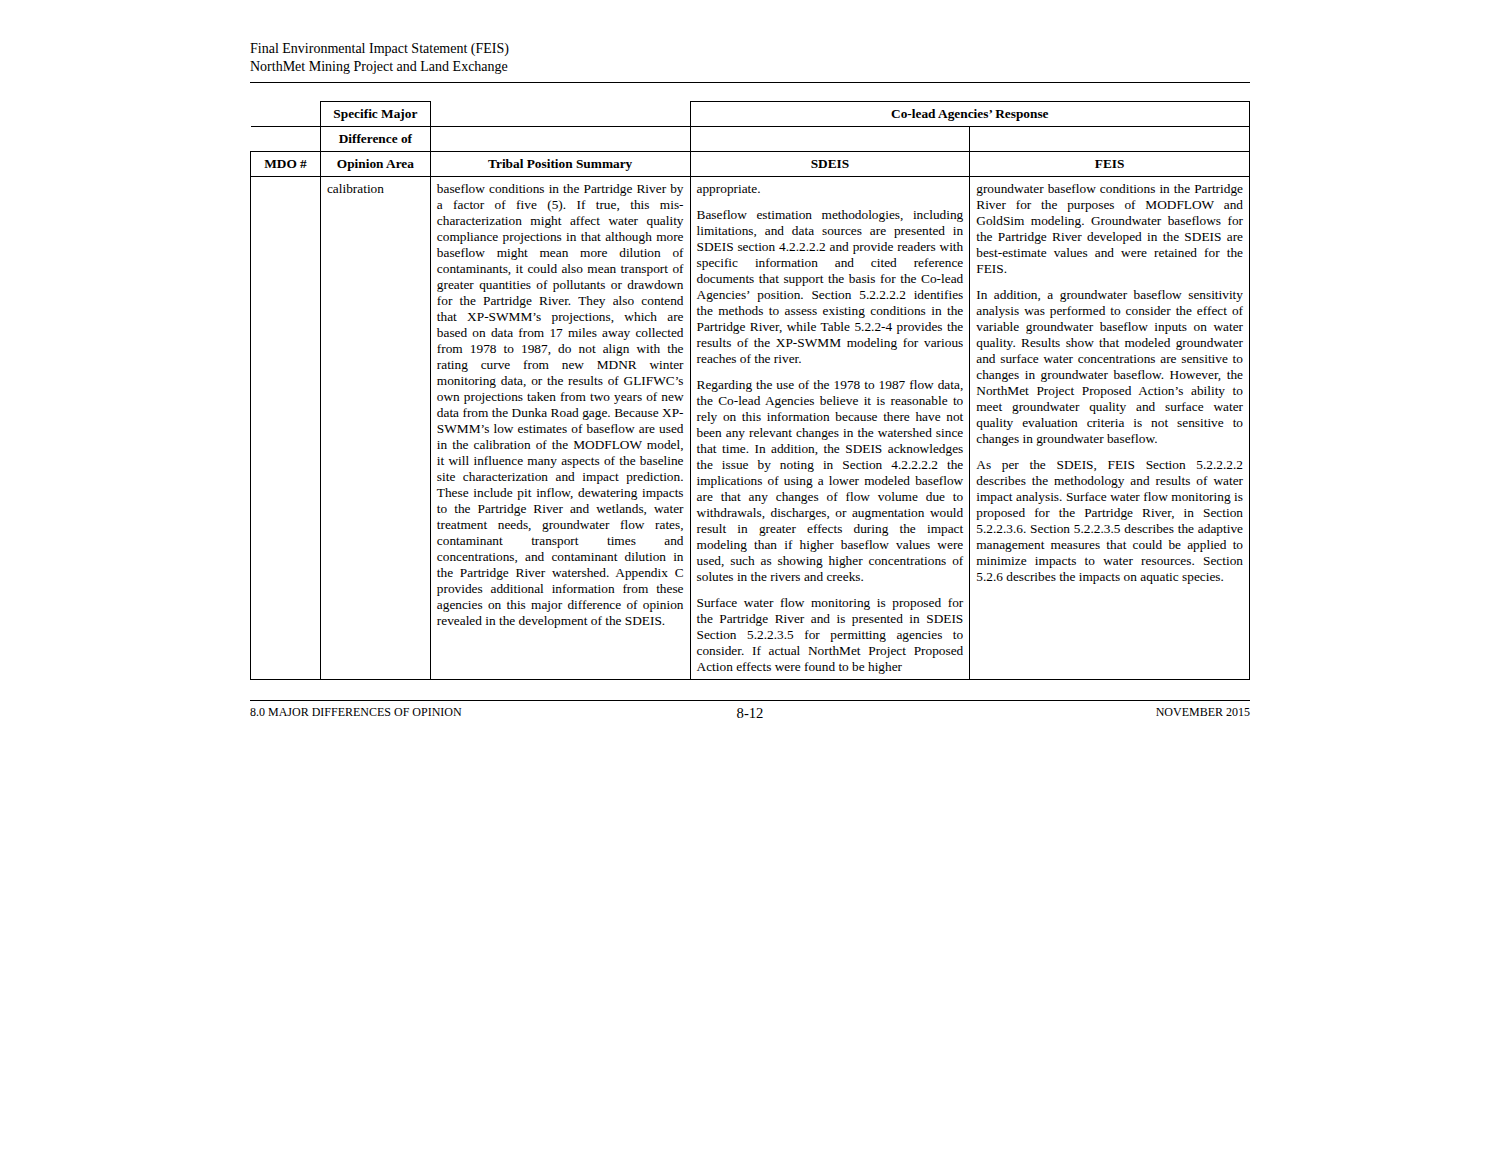Final Environmental Impact Statement (FEIS)
NorthMet Mining Project and Land Exchange
| | Specific Major | | Co-lead Agencies’ Response |
| --- | --- | --- | --- |
| | Difference of | | | |
| MDO # | Opinion Area | Tribal Position Summary | SDEIS | FEIS |
| | calibration | baseflow conditions in the Partridge River by a factor of five (5). If true, this mis-characterization might affect water quality compliance projections in that although more baseflow might mean more dilution of contaminants, it could also mean transport of greater quantities of pollutants or drawdown for the Partridge River. They also contend that XP-SWMM’s projections, which are based on data from 17 miles away collected from 1978 to 1987, do not align with the rating curve from new MDNR winter monitoring data, or the results of GLIFWC’s own projections taken from two years of new data from the Dunka Road gage. Because XP-SWMM’s low estimates of baseflow are used in the calibration of the MODFLOW model, it will influence many aspects of the baseline site characterization and impact prediction. These include pit inflow, dewatering impacts to the Partridge River and wetlands, water treatment needs, groundwater flow rates, contaminant transport times and concentrations, and contaminant dilution in the Partridge River watershed. Appendix C provides additional information from these agencies on this major difference of opinion revealed in the development of the SDEIS. | appropriate. Baseflow estimation methodologies, including limitations, and data sources are presented in SDEIS section 4.2.2.2.2 and provide readers with specific information and cited reference documents that support the basis for the Co-lead Agencies’ position. Section 5.2.2.2.2 identifies the methods to assess existing conditions in the Partridge River, while Table 5.2.2-4 provides the results of the XP-SWMM modeling for various reaches of the river. Regarding the use of the 1978 to 1987 flow data, the Co-lead Agencies believe it is reasonable to rely on this information because there have not been any relevant changes in the watershed since that time. In addition, the SDEIS acknowledges the issue by noting in Section 4.2.2.2.2 the implications of using a lower modeled baseflow are that any changes of flow volume due to withdrawals, discharges, or augmentation would result in greater effects during the impact modeling than if higher baseflow values were used, such as showing higher concentrations of solutes in the rivers and creeks. Surface water flow monitoring is proposed for the Partridge River and is presented in SDEIS Section 5.2.2.3.5 for permitting agencies to consider. If actual NorthMet Project Proposed Action effects were found to be higher | groundwater baseflow conditions in the Partridge River for the purposes of MODFLOW and GoldSim modeling. Groundwater baseflows for the Partridge River developed in the SDEIS are best-estimate values and were retained for the FEIS. In addition, a groundwater baseflow sensitivity analysis was performed to consider the effect of variable groundwater baseflow inputs on water quality. Results show that modeled groundwater and surface water concentrations are sensitive to changes in groundwater baseflow. However, the NorthMet Project Proposed Action’s ability to meet groundwater quality and surface water quality evaluation criteria is not sensitive to changes in groundwater baseflow. As per the SDEIS, FEIS Section 5.2.2.2.2 describes the methodology and results of water impact analysis. Surface water flow monitoring is proposed for the Partridge River, in Section 5.2.2.3.6. Section 5.2.2.3.5 describes the adaptive management measures that could be applied to minimize impacts to water resources. Section 5.2.6 describes the impacts on aquatic species. |
8.0 MAJOR DIFFERENCES OF OPINION
8-12
NOVEMBER 2015